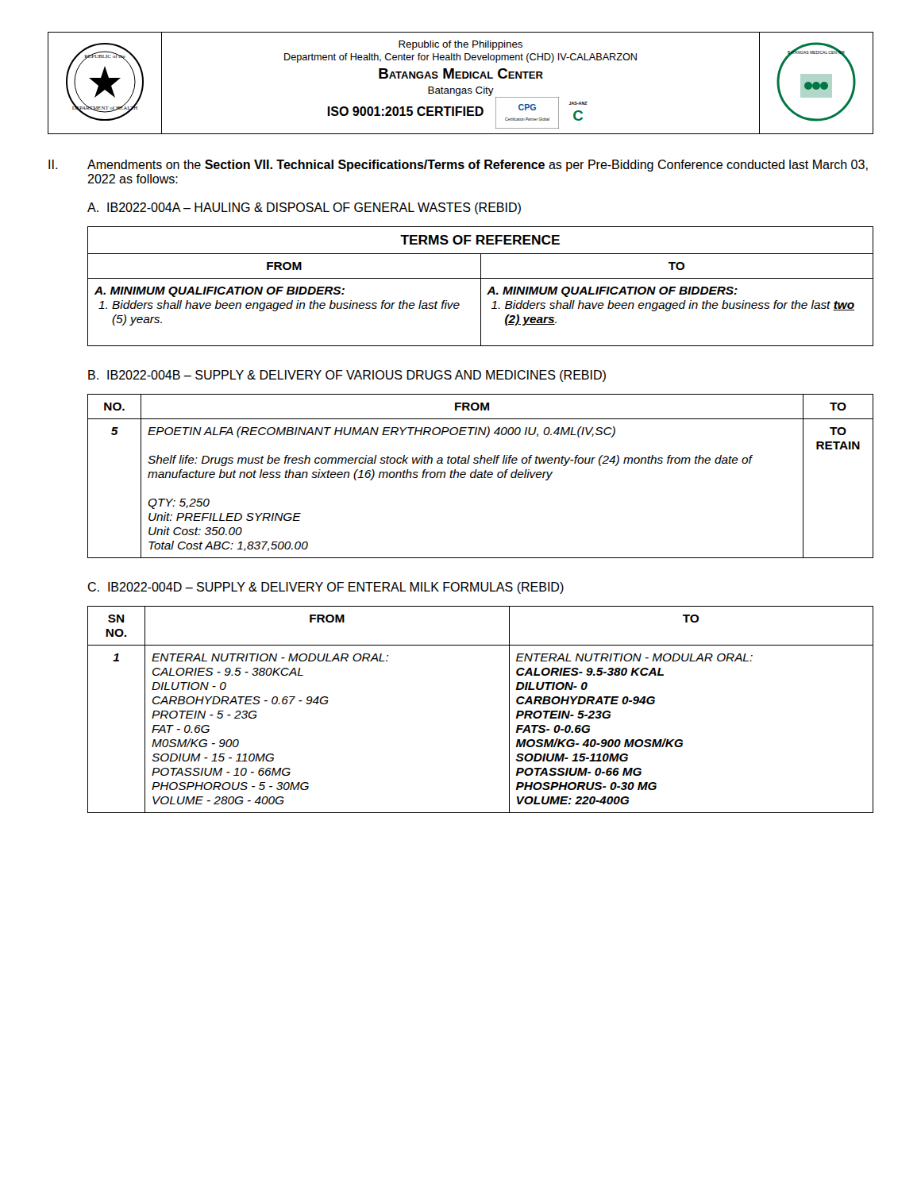| | Republic of the Philippines Department of Health, Center for Health Development (CHD) IV-CALABARZON Batangas Medical Center Batangas City ISO 9001:2015 CERTIFIED | |
II.
Amendments on the Section VII. Technical Specifications/Terms of Reference as per Pre-Bidding Conference conducted last March 03, 2022 as follows:
A. IB2022-004A – HAULING & DISPOSAL OF GENERAL WASTES (REBID)
| TERMS OF REFERENCE |
| --- |
| FROM | TO |
| A. MINIMUM QUALIFICATION OF BIDDERS: Bidders shall have been engaged in the business for the last five (5) years. | A. MINIMUM QUALIFICATION OF BIDDERS: Bidders shall have been engaged in the business for the last two (2) years . |
B. IB2022-004B – SUPPLY & DELIVERY OF VARIOUS DRUGS AND MEDICINES (REBID)
| NO. | FROM | TO |
| --- | --- | --- |
| 5 | EPOETIN ALFA (RECOMBINANT HUMAN ERYTHROPOETIN) 4000 IU, 0.4ML(IV,SC) Shelf life: Drugs must be fresh commercial stock with a total shelf life of twenty-four (24) months from the date of manufacture but not less than sixteen (16) months from the date of delivery QTY: 5,250 Unit: PREFILLED SYRINGE Unit Cost: 350.00 Total Cost ABC: 1,837,500.00 | TO RETAIN |
C. IB2022-004D – SUPPLY & DELIVERY OF ENTERAL MILK FORMULAS (REBID)
| SN NO. | FROM | TO |
| --- | --- | --- |
| 1 | ENTERAL NUTRITION - MODULAR ORAL: CALORIES - 9.5 - 380KCAL DILUTION - 0 CARBOHYDRATES - 0.67 - 94G PROTEIN - 5 - 23G FAT - 0.6G M0SM/KG - 900 SODIUM - 15 - 110MG POTASSIUM - 10 - 66MG PHOSPHOROUS - 5 - 30MG VOLUME - 280G - 400G | ENTERAL NUTRITION - MODULAR ORAL: CALORIES- 9.5-380 KCAL DILUTION- 0 CARBOHYDRATE 0-94G PROTEIN- 5-23G FATS- 0-0.6G MOSM/KG- 40-900 MOSM/KG SODIUM- 15-110MG POTASSIUM- 0-66 MG PHOSPHORUS- 0-30 MG VOLUME: 220-400G |